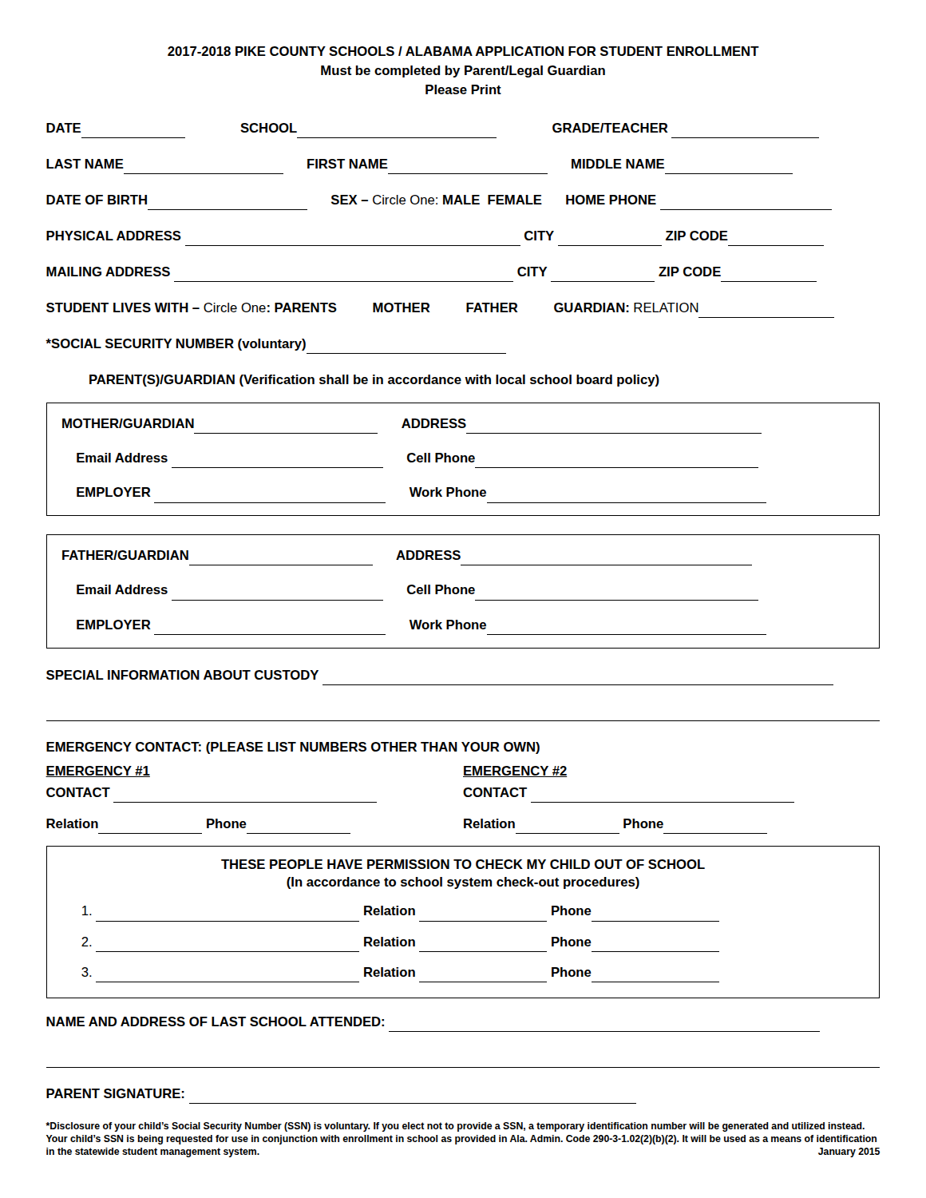2017-2018 PIKE COUNTY SCHOOLS / ALABAMA APPLICATION FOR STUDENT ENROLLMENT
Must be completed by Parent/Legal Guardian
Please Print
DATE SCHOOL GRADE/TEACHER
LAST NAME FIRST NAME MIDDLE NAME
DATE OF BIRTH SEX – Circle One: MALE FEMALE HOME PHONE
PHYSICAL ADDRESS CITY ZIP CODE
MAILING ADDRESS CITY ZIP CODE
STUDENT LIVES WITH – Circle One: PARENTS MOTHER FATHER GUARDIAN: RELATION
*SOCIAL SECURITY NUMBER (voluntary)
PARENT(S)/GUARDIAN (Verification shall be in accordance with local school board policy)
MOTHER/GUARDIAN ADDRESS
Email Address Cell Phone
EMPLOYER Work Phone
FATHER/GUARDIAN ADDRESS
Email Address Cell Phone
EMPLOYER Work Phone
SPECIAL INFORMATION ABOUT CUSTODY
EMERGENCY CONTACT: (PLEASE LIST NUMBERS OTHER THAN YOUR OWN)
EMERGENCY #1
EMERGENCY #2
CONTACT
CONTACT
Relation Phone
Relation Phone
THESE PEOPLE HAVE PERMISSION TO CHECK MY CHILD OUT OF SCHOOL
(In accordance to school system check-out procedures)
Relation Phone
Relation Phone
Relation Phone
NAME AND ADDRESS OF LAST SCHOOL ATTENDED:
PARENT SIGNATURE:
*Disclosure of your child’s Social Security Number (SSN) is voluntary. If you elect not to provide a SSN, a temporary identification number will be generated and utilized instead. Your child’s SSN is being requested for use in conjunction with enrollment in school as provided in Ala. Admin. Code 290-3-1.02(2)(b)(2). It will be used as a means of identification in the statewide student management system. January 2015